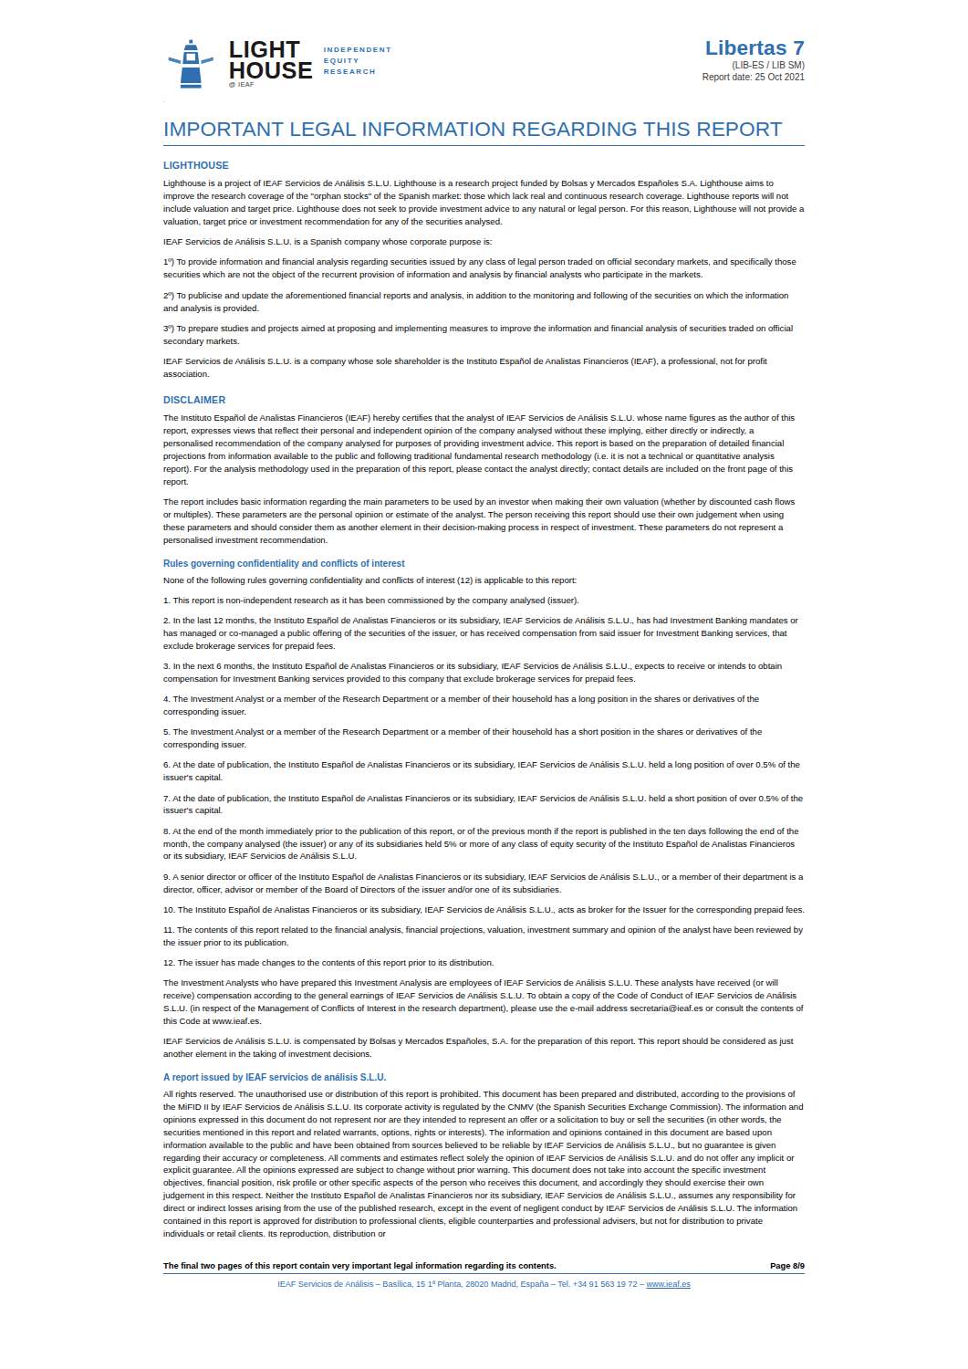LIGHT HOUSE @ IEAF
INDEPENDENT
EQUITY
RESEARCH
Libertas 7
(LIB-ES / LIB SM)
Report date: 25 Oct 2021
.
IMPORTANT LEGAL INFORMATION REGARDING THIS REPORT
LIGHTHOUSE
Lighthouse is a project of IEAF Servicios de Análisis S.L.U. Lighthouse is a research project funded by Bolsas y Mercados Españoles S.A. Lighthouse aims to improve the research coverage of the "orphan stocks" of the Spanish market: those which lack real and continuous research coverage. Lighthouse reports will not include valuation and target price. Lighthouse does not seek to provide investment advice to any natural or legal person. For this reason, Lighthouse will not provide a valuation, target price or investment recommendation for any of the securities analysed.
IEAF Servicios de Análisis S.L.U. is a Spanish company whose corporate purpose is:
1º) To provide information and financial analysis regarding securities issued by any class of legal person traded on official secondary markets, and specifically those securities which are not the object of the recurrent provision of information and analysis by financial analysts who participate in the markets.
2º) To publicise and update the aforementioned financial reports and analysis, in addition to the monitoring and following of the securities on which the information and analysis is provided.
3º) To prepare studies and projects aimed at proposing and implementing measures to improve the information and financial analysis of securities traded on official secondary markets.
IEAF Servicios de Análisis S.L.U. is a company whose sole shareholder is the Instituto Español de Analistas Financieros (IEAF), a professional, not for profit association.
DISCLAIMER
The Instituto Español de Analistas Financieros (IEAF) hereby certifies that the analyst of IEAF Servicios de Análisis S.L.U. whose name figures as the author of this report, expresses views that reflect their personal and independent opinion of the company analysed without these implying, either directly or indirectly, a personalised recommendation of the company analysed for purposes of providing investment advice. This report is based on the preparation of detailed financial projections from information available to the public and following traditional fundamental research methodology (i.e. it is not a technical or quantitative analysis report). For the analysis methodology used in the preparation of this report, please contact the analyst directly; contact details are included on the front page of this report.
The report includes basic information regarding the main parameters to be used by an investor when making their own valuation (whether by discounted cash flows or multiples). These parameters are the personal opinion or estimate of the analyst. The person receiving this report should use their own judgement when using these parameters and should consider them as another element in their decision-making process in respect of investment. These parameters do not represent a personalised investment recommendation.
Rules governing confidentiality and conflicts of interest
None of the following rules governing confidentiality and conflicts of interest (12) is applicable to this report:
1. This report is non-independent research as it has been commissioned by the company analysed (issuer).
2. In the last 12 months, the Instituto Español de Analistas Financieros or its subsidiary, IEAF Servicios de Análisis S.L.U., has had Investment Banking mandates or has managed or co-managed a public offering of the securities of the issuer, or has received compensation from said issuer for Investment Banking services, that exclude brokerage services for prepaid fees.
3. In the next 6 months, the Instituto Español de Analistas Financieros or its subsidiary, IEAF Servicios de Análisis S.L.U., expects to receive or intends to obtain compensation for Investment Banking services provided to this company that exclude brokerage services for prepaid fees.
4. The Investment Analyst or a member of the Research Department or a member of their household has a long position in the shares or derivatives of the corresponding issuer.
5. The Investment Analyst or a member of the Research Department or a member of their household has a short position in the shares or derivatives of the corresponding issuer.
6. At the date of publication, the Instituto Español de Analistas Financieros or its subsidiary, IEAF Servicios de Análisis S.L.U. held a long position of over 0.5% of the issuer's capital.
7. At the date of publication, the Instituto Español de Analistas Financieros or its subsidiary, IEAF Servicios de Análisis S.L.U. held a short position of over 0.5% of the issuer's capital.
8. At the end of the month immediately prior to the publication of this report, or of the previous month if the report is published in the ten days following the end of the month, the company analysed (the issuer) or any of its subsidiaries held 5% or more of any class of equity security of the Instituto Español de Analistas Financieros or its subsidiary, IEAF Servicios de Análisis S.L.U.
9. A senior director or officer of the Instituto Español de Analistas Financieros or its subsidiary, IEAF Servicios de Análisis S.L.U., or a member of their department is a director, officer, advisor or member of the Board of Directors of the issuer and/or one of its subsidiaries.
10. The Instituto Español de Analistas Financieros or its subsidiary, IEAF Servicios de Análisis S.L.U., acts as broker for the Issuer for the corresponding prepaid fees.
11. The contents of this report related to the financial analysis, financial projections, valuation, investment summary and opinion of the analyst have been reviewed by the issuer prior to its publication.
12. The issuer has made changes to the contents of this report prior to its distribution.
The Investment Analysts who have prepared this Investment Analysis are employees of IEAF Servicios de Análisis S.L.U. These analysts have received (or will receive) compensation according to the general earnings of IEAF Servicios de Análisis S.L.U. To obtain a copy of the Code of Conduct of IEAF Servicios de Análisis S.L.U. (in respect of the Management of Conflicts of Interest in the research department), please use the e-mail address secretaria@ieaf.es or consult the contents of this Code at www.ieaf.es.
IEAF Servicios de Análisis S.L.U. is compensated by Bolsas y Mercados Españoles, S.A. for the preparation of this report. This report should be considered as just another element in the taking of investment decisions.
A report issued by IEAF servicios de análisis S.L.U.
All rights reserved. The unauthorised use or distribution of this report is prohibited. This document has been prepared and distributed, according to the provisions of the MiFID II by IEAF Servicios de Análisis S.L.U. Its corporate activity is regulated by the CNMV (the Spanish Securities Exchange Commission). The information and opinions expressed in this document do not represent nor are they intended to represent an offer or a solicitation to buy or sell the securities (in other words, the securities mentioned in this report and related warrants, options, rights or interests). The information and opinions contained in this document are based upon information available to the public and have been obtained from sources believed to be reliable by IEAF Servicios de Análisis S.L.U., but no guarantee is given regarding their accuracy or completeness. All comments and estimates reflect solely the opinion of IEAF Servicios de Análisis S.L.U. and do not offer any implicit or explicit guarantee. All the opinions expressed are subject to change without prior warning. This document does not take into account the specific investment objectives, financial position, risk profile or other specific aspects of the person who receives this document, and accordingly they should exercise their own judgement in this respect. Neither the Instituto Español de Analistas Financieros nor its subsidiary, IEAF Servicios de Análisis S.L.U., assumes any responsibility for direct or indirect losses arising from the use of the published research, except in the event of negligent conduct by IEAF Servicios de Análisis S.L.U. The information contained in this report is approved for distribution to professional clients, eligible counterparties and professional advisers, but not for distribution to private individuals or retail clients. Its reproduction, distribution or
The final two pages of this report contain very important legal information regarding its contents. Page 8/9
IEAF Servicios de Análisis – Basílica, 15 1ª Planta, 28020 Madrid, España – Tel. +34 91 563 19 72 – www.ieaf.es